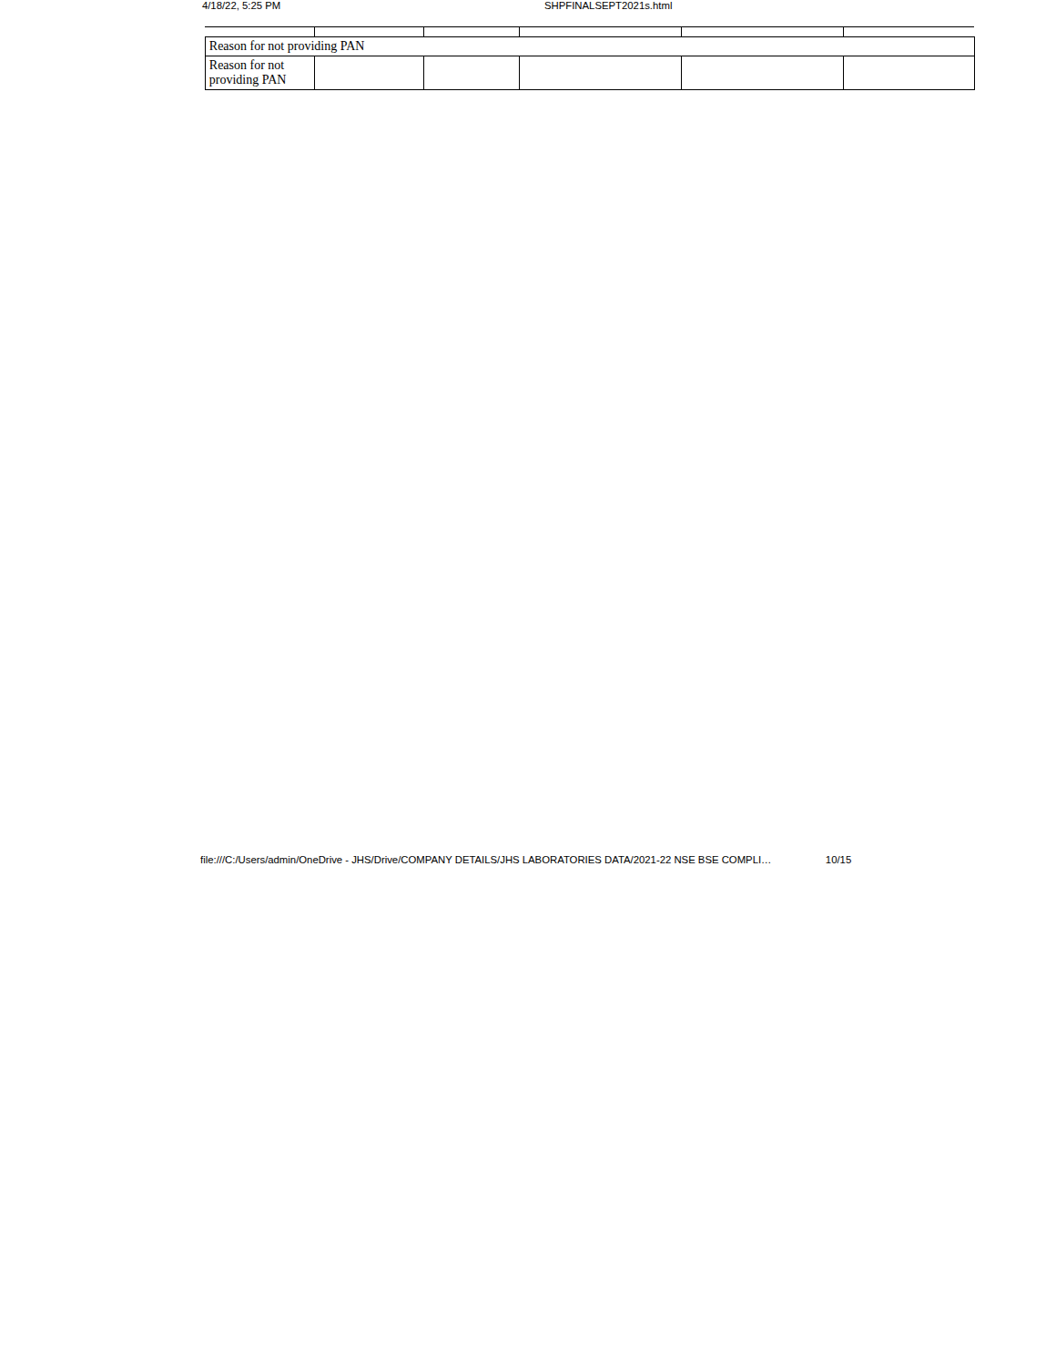4/18/22, 5:25 PM
SHPFINALSEPT2021s.html
| Reason for not providing PAN |
| Reason for not providing PAN | | | | | |
file:///C:/Users/admin/OneDrive - JHS/Drive/COMPANY DETAILS/JHS LABORATORIES DATA/2021-22 NSE BSE COMPLIANCES/Q2 Sept.2021 N…
10/15